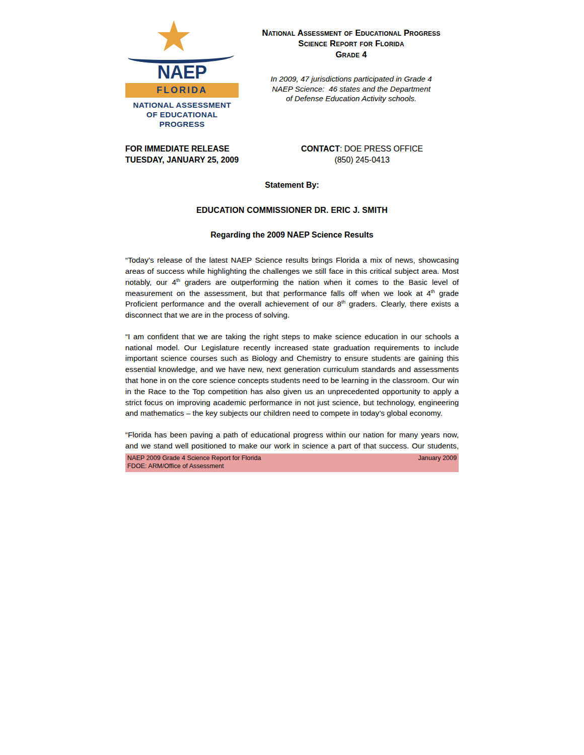★
NAEP
FLORIDA
NATIONAL ASSESSMENT
OF EDUCATIONAL
PROGRESS
National Assessment of Educational Progress Science Report for Florida Grade 4
In 2009, 47 jurisdictions participated in Grade 4
NAEP Science: 46 states and the Department
of Defense Education Activity schools.
FOR IMMEDIATE RELEASE
TUESDAY, JANUARY 25, 2009
CONTACT: DOE PRESS OFFICE
(850) 245-0413
Statement By:
EDUCATION COMMISSIONER DR. ERIC J. SMITH
Regarding the 2009 NAEP Science Results
“Today’s release of the latest NAEP Science results brings Florida a mix of news, showcasing areas of success while highlighting the challenges we still face in this critical subject area. Most notably, our 4th graders are outperforming the nation when it comes to the Basic level of measurement on the assessment, but that performance falls off when we look at 4th grade Proficient performance and the overall achievement of our 8th graders. Clearly, there exists a disconnect that we are in the process of solving.
“I am confident that we are taking the right steps to make science education in our schools a national model. Our Legislature recently increased state graduation requirements to include important science courses such as Biology and Chemistry to ensure students are gaining this essential knowledge, and we have new, next generation curriculum standards and assessments that hone in on the core science concepts students need to be learning in the classroom. Our win in the Race to the Top competition has also given us an unprecedented opportunity to apply a strict focus on improving academic performance in not just science, but technology, engineering and mathematics – the key subjects our children need to compete in today’s global economy.
“Florida has been paving a path of educational progress within our nation for many years now, and we stand well positioned to make our work in science a part of that success. Our students, and our state, are counting on us to get this right and we will not fail them.”
NAEP 2009 Grade 4 Science Report for Florida
FDOE: ARM/Office of Assessment
January 2009